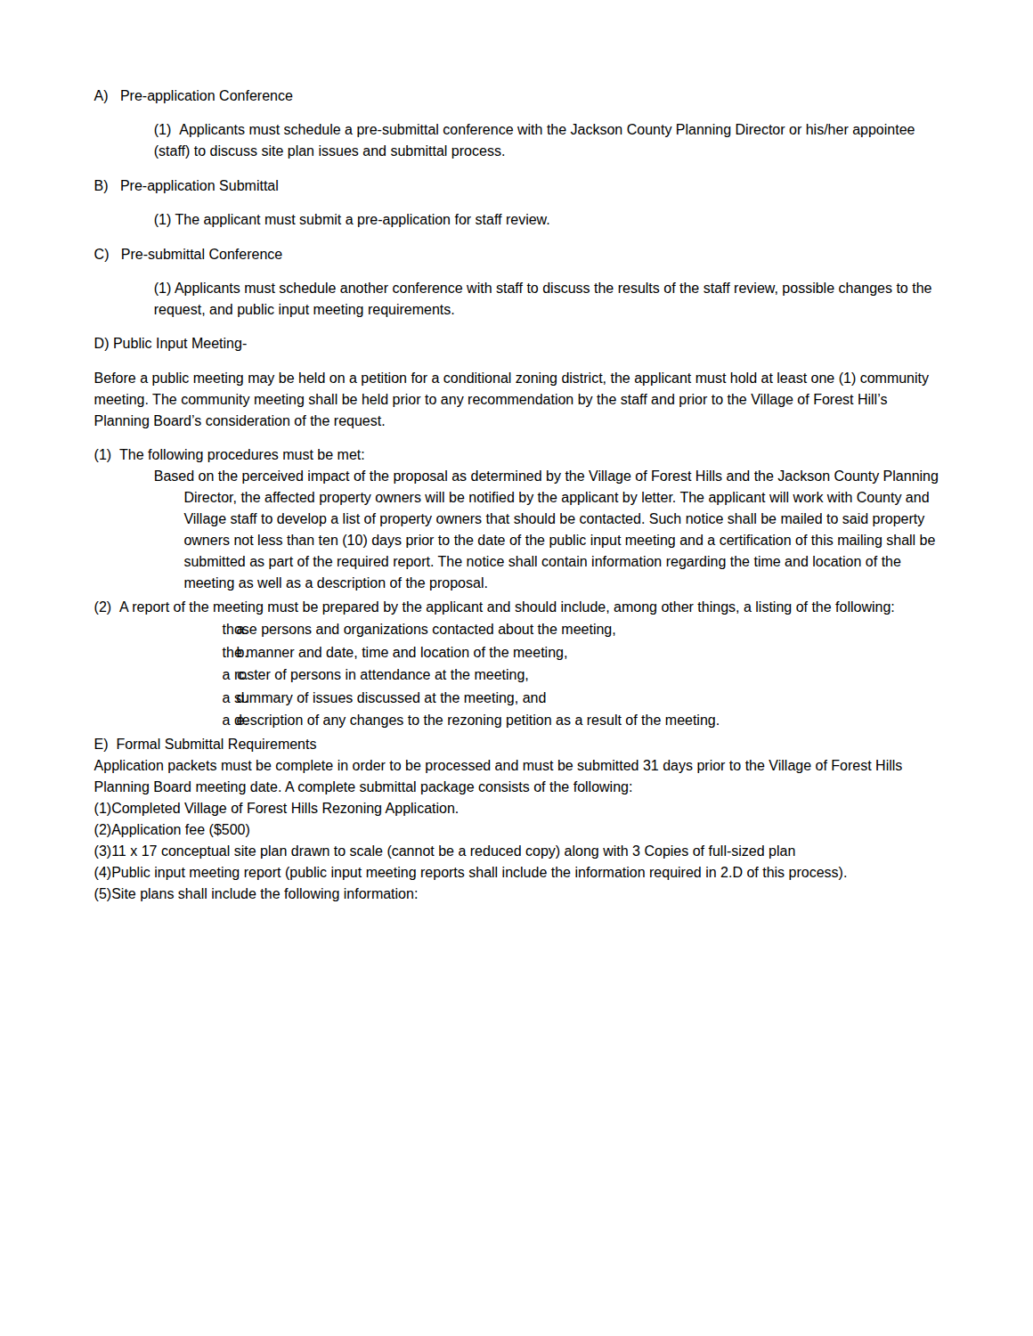A) Pre-application Conference
(1) Applicants must schedule a pre-submittal conference with the Jackson County Planning Director or his/her appointee (staff) to discuss site plan issues and submittal process.
B) Pre-application Submittal
(1) The applicant must submit a pre-application for staff review.
C) Pre-submittal Conference
(1) Applicants must schedule another conference with staff to discuss the results of the staff review, possible changes to the request, and public input meeting requirements.
D) Public Input Meeting-
Before a public meeting may be held on a petition for a conditional zoning district, the applicant must hold at least one (1) community meeting. The community meeting shall be held prior to any recommendation by the staff and prior to the Village of Forest Hill’s Planning Board’s consideration of the request.
(1) The following procedures must be met:
Based on the perceived impact of the proposal as determined by the Village of Forest Hills and the Jackson County Planning Director, the affected property owners will be notified by the applicant by letter. The applicant will work with County and Village staff to develop a list of property owners that should be contacted. Such notice shall be mailed to said property owners not less than ten (10) days prior to the date of the public input meeting and a certification of this mailing shall be submitted as part of the required report. The notice shall contain information regarding the time and location of the meeting as well as a description of the proposal.
(2) A report of the meeting must be prepared by the applicant and should include, among other things, a listing of the following:
those persons and organizations contacted about the meeting,
the manner and date, time and location of the meeting,
a roster of persons in attendance at the meeting,
a summary of issues discussed at the meeting, and
a description of any changes to the rezoning petition as a result of the meeting.
E) Formal Submittal Requirements
Application packets must be complete in order to be processed and must be submitted 31 days prior to the Village of Forest Hills Planning Board meeting date. A complete submittal package consists of the following:
(1)Completed Village of Forest Hills Rezoning Application.
(2)Application fee ($500)
(3)11 x 17 conceptual site plan drawn to scale (cannot be a reduced copy) along with 3 Copies of full-sized plan
(4)Public input meeting report (public input meeting reports shall include the information required in 2.D of this process).
(5)Site plans shall include the following information: